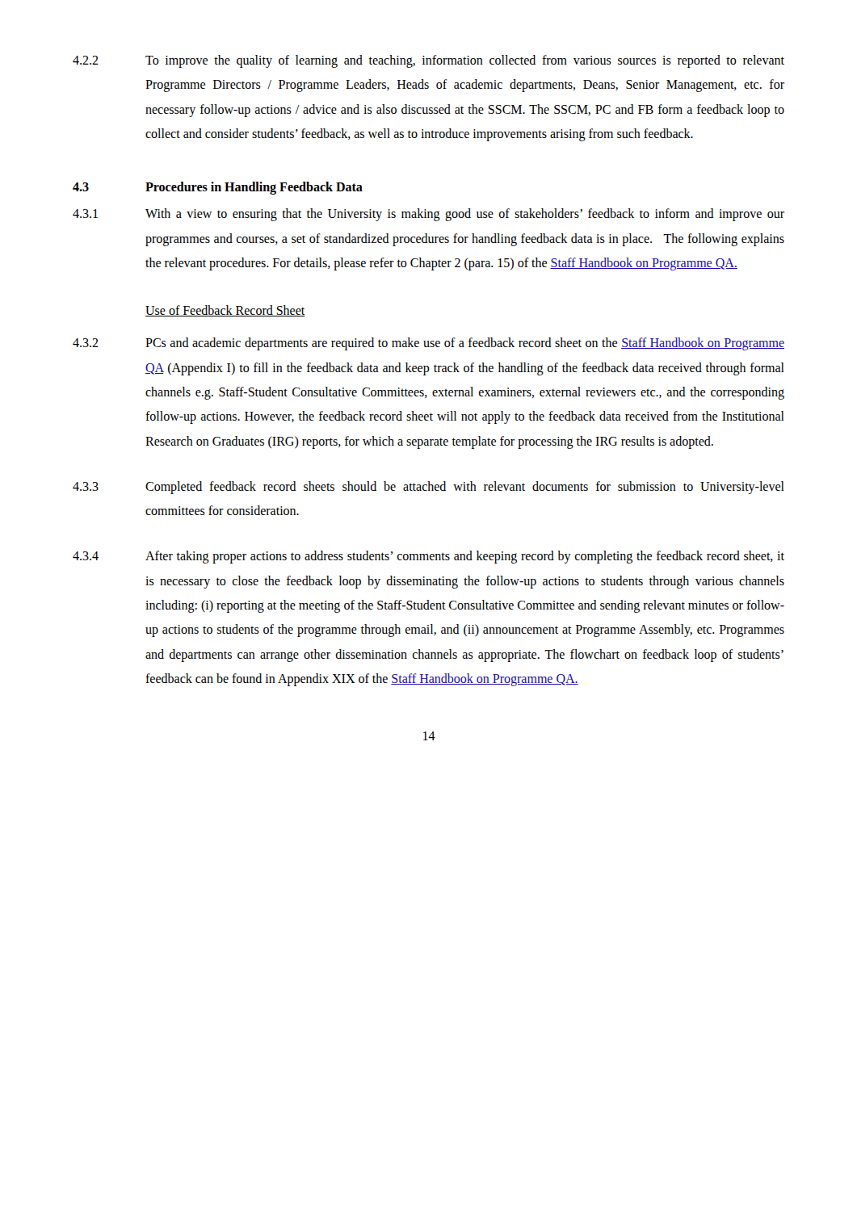4.2.2
To improve the quality of learning and teaching, information collected from various sources is reported to relevant Programme Directors / Programme Leaders, Heads of academic departments, Deans, Senior Management, etc. for necessary follow-up actions / advice and is also discussed at the SSCM. The SSCM, PC and FB form a feedback loop to collect and consider students’ feedback, as well as to introduce improvements arising from such feedback.
4.3
Procedures in Handling Feedback Data
4.3.1
With a view to ensuring that the University is making good use of stakeholders’ feedback to inform and improve our programmes and courses, a set of standardized procedures for handling feedback data is in place. The following explains the relevant procedures. For details, please refer to Chapter 2 (para. 15) of the Staff Handbook on Programme QA.
Use of Feedback Record Sheet
4.3.2
PCs and academic departments are required to make use of a feedback record sheet on the Staff Handbook on Programme QA (Appendix I) to fill in the feedback data and keep track of the handling of the feedback data received through formal channels e.g. Staff-Student Consultative Committees, external examiners, external reviewers etc., and the corresponding follow-up actions. However, the feedback record sheet will not apply to the feedback data received from the Institutional Research on Graduates (IRG) reports, for which a separate template for processing the IRG results is adopted.
4.3.3
Completed feedback record sheets should be attached with relevant documents for submission to University-level committees for consideration.
4.3.4
After taking proper actions to address students’ comments and keeping record by completing the feedback record sheet, it is necessary to close the feedback loop by disseminating the follow-up actions to students through various channels including: (i) reporting at the meeting of the Staff-Student Consultative Committee and sending relevant minutes or follow-up actions to students of the programme through email, and (ii) announcement at Programme Assembly, etc. Programmes and departments can arrange other dissemination channels as appropriate. The flowchart on feedback loop of students’ feedback can be found in Appendix XIX of the Staff Handbook on Programme QA.
14